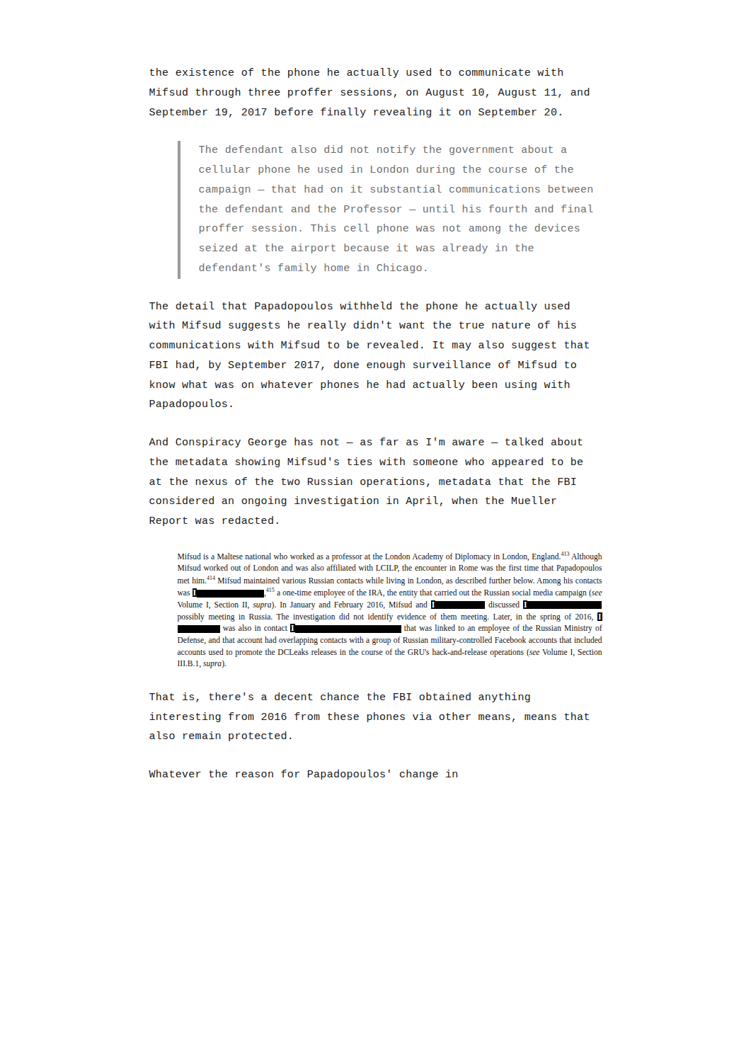the existence of the phone he actually used to communicate with Mifsud through three proffer sessions, on August 10, August 11, and September 19, 2017 before finally revealing it on September 20.
The defendant also did not notify the government about a cellular phone he used in London during the course of the campaign — that had on it substantial communications between the defendant and the Professor — until his fourth and final proffer session. This cell phone was not among the devices seized at the airport because it was already in the defendant's family home in Chicago.
The detail that Papadopoulos withheld the phone he actually used with Mifsud suggests he really didn't want the true nature of his communications with Mifsud to be revealed. It may also suggest that FBI had, by September 2017, done enough surveillance of Mifsud to know what was on whatever phones he had actually been using with Papadopoulos.
And Conspiracy George has not — as far as I'm aware — talked about the metadata showing Mifsud's ties with someone who appeared to be at the nexus of the two Russian operations, metadata that the FBI considered an ongoing investigation in April, when the Mueller Report was redacted.
Mifsud is a Maltese national who worked as a professor at the London Academy of Diplomacy in London, England.413 Although Mifsud worked out of London and was also affiliated with LCILP, the encounter in Rome was the first time that Papadopoulos met him.414 Mifsud maintained various Russian contacts while living in London, as described further below. Among his contacts was I ,415 a one-time employee of the IRA, the entity that carried out the Russian social media campaign (see Volume I, Section II, supra). In January and February 2016, Mifsud and I discussed I possibly meeting in Russia. The investigation did not identify evidence of them meeting. Later, in the spring of 2016, I was also in contact I that was linked to an employee of the Russian Ministry of Defense, and that account had overlapping contacts with a group of Russian military-controlled Facebook accounts that included accounts used to promote the DCLeaks releases in the course of the GRU's hack-and-release operations (see Volume I, Section III.B.1, supra).
That is, there's a decent chance the FBI obtained anything interesting from 2016 from these phones via other means, means that also remain protected.
Whatever the reason for Papadopoulos' change in